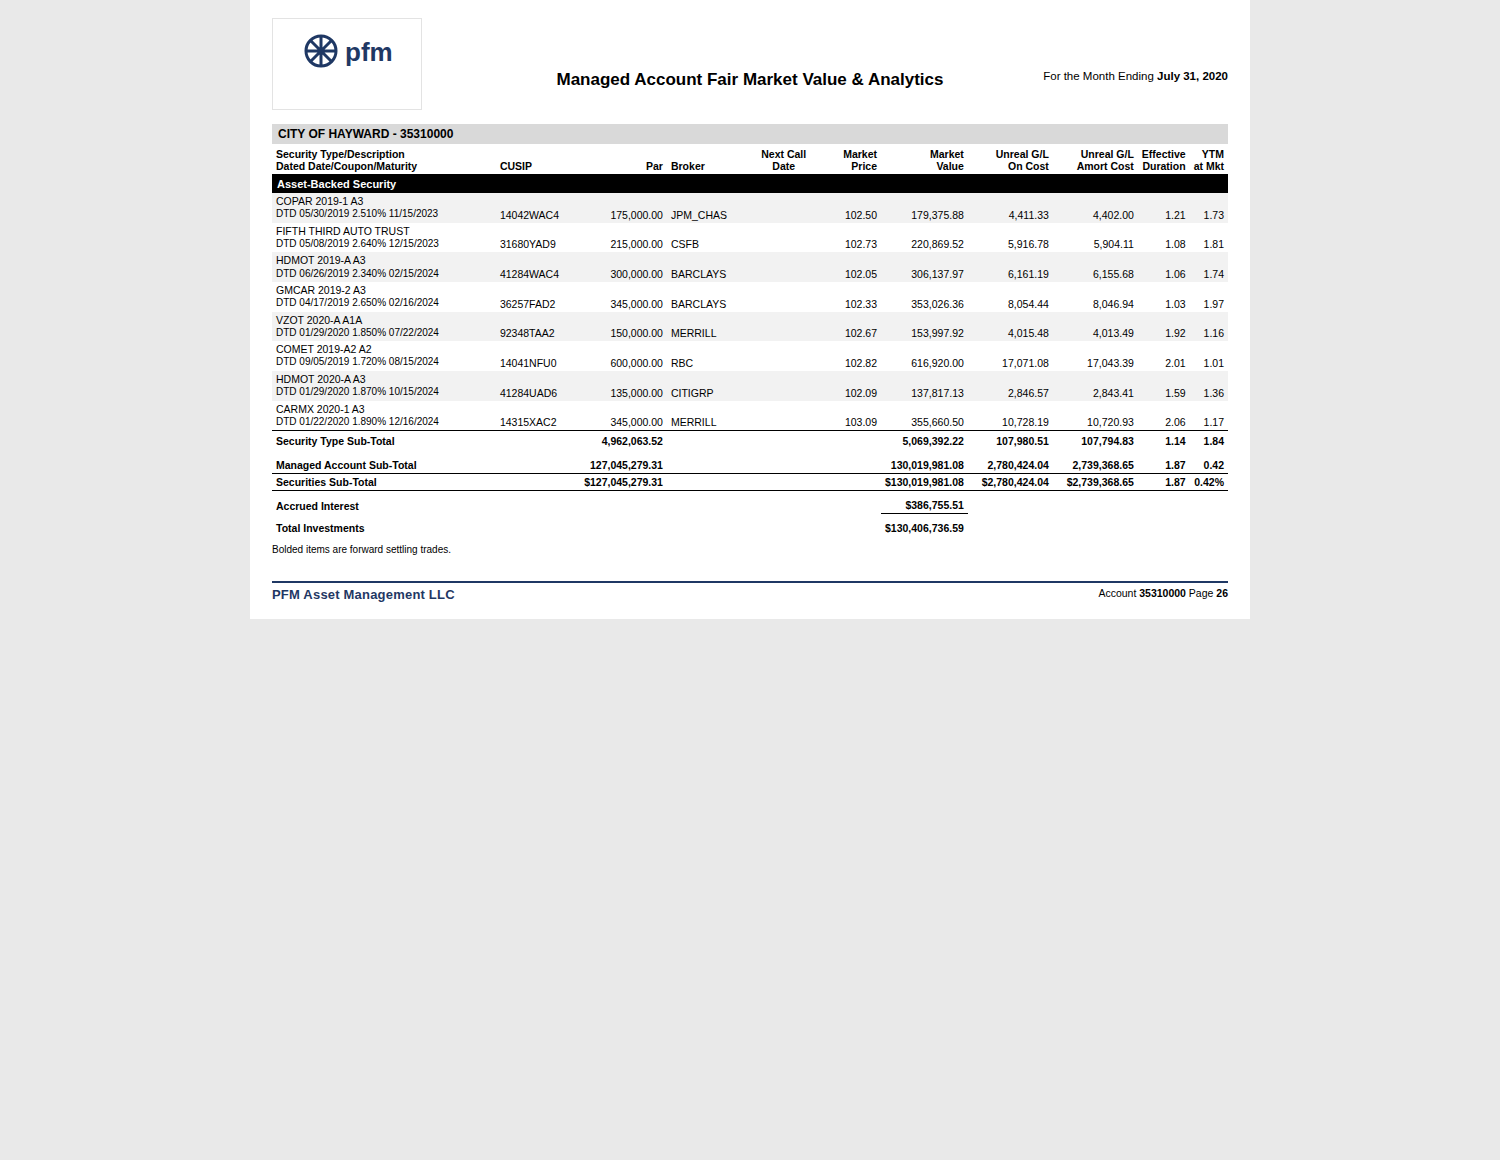pfm
Managed Account Fair Market Value & Analytics
For the Month Ending July 31, 2020
CITY OF HAYWARD - 35310000
| Security Type/Description Dated Date/Coupon/Maturity | CUSIP | Par | Broker | Next Call Date | Market Price | Market Value | Unreal G/L On Cost | Unreal G/L Amort Cost | Effective Duration | YTM at Mkt |
| --- | --- | --- | --- | --- | --- | --- | --- | --- | --- | --- |
| Asset-Backed Security |
| COPAR 2019-1 A3 DTD 05/30/2019 2.510% 11/15/2023 | 14042WAC4 | 175,000.00 | JPM_CHAS | | 102.50 | 179,375.88 | 4,411.33 | 4,402.00 | 1.21 | 1.73 |
| FIFTH THIRD AUTO TRUST DTD 05/08/2019 2.640% 12/15/2023 | 31680YAD9 | 215,000.00 | CSFB | | 102.73 | 220,869.52 | 5,916.78 | 5,904.11 | 1.08 | 1.81 |
| HDMOT 2019-A A3 DTD 06/26/2019 2.340% 02/15/2024 | 41284WAC4 | 300,000.00 | BARCLAYS | | 102.05 | 306,137.97 | 6,161.19 | 6,155.68 | 1.06 | 1.74 |
| GMCAR 2019-2 A3 DTD 04/17/2019 2.650% 02/16/2024 | 36257FAD2 | 345,000.00 | BARCLAYS | | 102.33 | 353,026.36 | 8,054.44 | 8,046.94 | 1.03 | 1.97 |
| VZOT 2020-A A1A DTD 01/29/2020 1.850% 07/22/2024 | 92348TAA2 | 150,000.00 | MERRILL | | 102.67 | 153,997.92 | 4,015.48 | 4,013.49 | 1.92 | 1.16 |
| COMET 2019-A2 A2 DTD 09/05/2019 1.720% 08/15/2024 | 14041NFU0 | 600,000.00 | RBC | | 102.82 | 616,920.00 | 17,071.08 | 17,043.39 | 2.01 | 1.01 |
| HDMOT 2020-A A3 DTD 01/29/2020 1.870% 10/15/2024 | 41284UAD6 | 135,000.00 | CITIGRP | | 102.09 | 137,817.13 | 2,846.57 | 2,843.41 | 1.59 | 1.36 |
| CARMX 2020-1 A3 DTD 01/22/2020 1.890% 12/16/2024 | 14315XAC2 | 345,000.00 | MERRILL | | 103.09 | 355,660.50 | 10,728.19 | 10,720.93 | 2.06 | 1.17 |
| Security Type Sub-Total | | 4,962,063.52 | | | | 5,069,392.22 | 107,980.51 | 107,794.83 | 1.14 | 1.84 |
| Managed Account Sub-Total | | 127,045,279.31 | | | | 130,019,981.08 | 2,780,424.04 | 2,739,368.65 | 1.87 | 0.42 |
| Securities Sub-Total | | $127,045,279.31 | | | | $130,019,981.08 | $2,780,424.04 | $2,739,368.65 | 1.87 | 0.42% |
| Accrued Interest | | | | | | $386,755.51 | | | | |
| Total Investments | | | | | | $130,406,736.59 | | | | |
Bolded items are forward settling trades.
PFM Asset Management LLC Account 35310000 Page 26